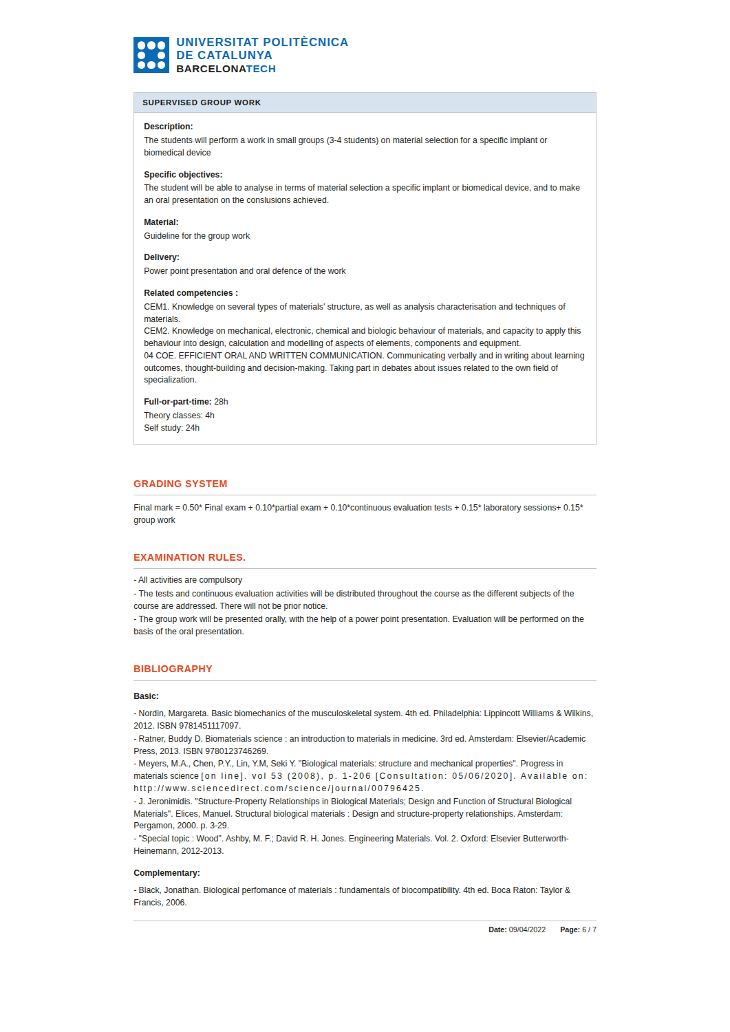UNIVERSITAT POLITÈCNICA
DE CATALUNYA
BARCELONA TECH
SUPERVISED GROUP WORK
Description:
The students will perform a work in small groups (3-4 students) on material selection for a specific implant or biomedical device
Specific objectives:
The student will be able to analyse in terms of material selection a specific implant or biomedical device, and to make an oral presentation on the conslusions achieved.
Material:
Guideline for the group work
Delivery:
Power point presentation and oral defence of the work
Related competencies :
CEM1. Knowledge on several types of materials' structure, as well as analysis characterisation and techniques of materials.
CEM2. Knowledge on mechanical, electronic, chemical and biologic behaviour of materials, and capacity to apply this behaviour into design, calculation and modelling of aspects of elements, components and equipment.
04 COE. EFFICIENT ORAL AND WRITTEN COMMUNICATION. Communicating verbally and in writing about learning outcomes, thought-building and decision-making. Taking part in debates about issues related to the own field of specialization.
Full-or-part-time: 28h
Theory classes: 4h
Self study: 24h
GRADING SYSTEM
Final mark = 0.50* Final exam + 0.10*partial exam + 0.10*continuous evaluation tests + 0.15* laboratory sessions+ 0.15* group work
EXAMINATION RULES.
- All activities are compulsory
- The tests and continuous evaluation activities will be distributed throughout the course as the different subjects of the course are addressed. There will not be prior notice.
- The group work will be presented orally, with the help of a power point presentation. Evaluation will be performed on the basis of the oral presentation.
BIBLIOGRAPHY
Basic:
- Nordin, Margareta. Basic biomechanics of the musculoskeletal system. 4th ed. Philadelphia: Lippincott Williams & Wilkins, 2012. ISBN 9781451117097.
- Ratner, Buddy D. Biomaterials science : an introduction to materials in medicine. 3rd ed. Amsterdam: Elsevier/Academic Press, 2013. ISBN 9780123746269.
- Meyers, M.A., Chen, P.Y., Lin, Y.M, Seki Y. "Biological materials: structure and mechanical properties". Progress in materials science [on line]. vol 53 (2008), p. 1-206 [Consultation: 05/06/2020]. Available on: http://www.sciencedirect.com/science/journal/00796425.
- J. Jeronimidis. "Structure-Property Relationships in Biological Materials; Design and Function of Structural Biological Materials". Elices, Manuel. Structural biological materials : Design and structure-property relationships. Amsterdam: Pergamon, 2000. p. 3-29.
- "Special topic : Wood". Ashby, M. F.; David R. H. Jones. Engineering Materials. Vol. 2. Oxford: Elsevier Butterworth-Heinemann, 2012-2013.
Complementary:
- Black, Jonathan. Biological perfomance of materials : fundamentals of biocompatibility. 4th ed. Boca Raton: Taylor & Francis, 2006.
Date: 09/04/2022 Page: 6 / 7